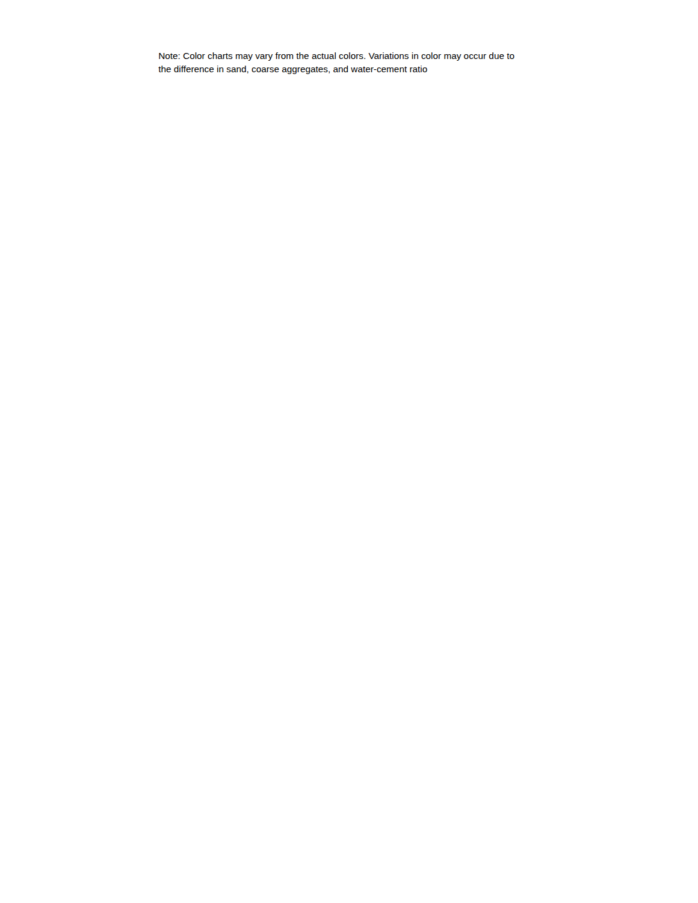Note: Color charts may vary from the actual colors. Variations in color may occur due to the difference in sand, coarse aggregates, and water-cement ratio